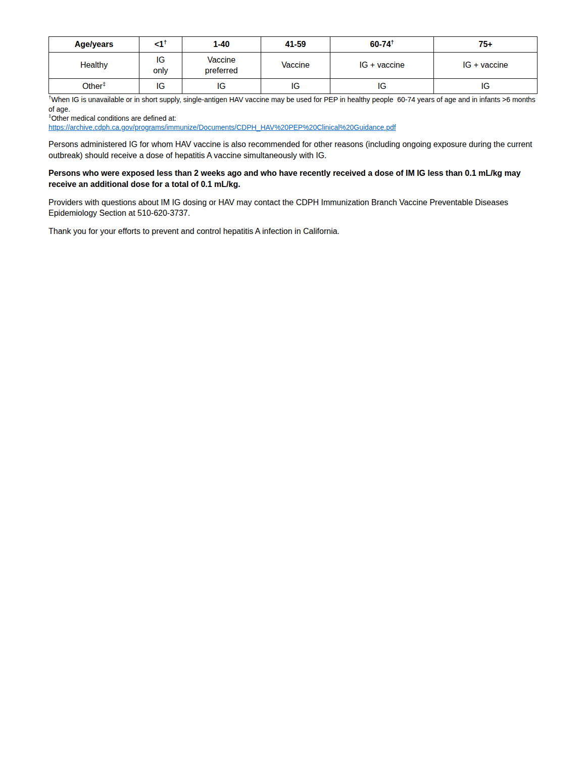| Age/years | <1 † | 1-40 | 41-59 | 60-74 † | 75+ |
| --- | --- | --- | --- | --- | --- |
| Healthy | IG only | Vaccine preferred | Vaccine | IG + vaccine | IG + vaccine |
| Other ‡ | IG | IG | IG | IG | IG |
†When IG is unavailable or in short supply, single-antigen HAV vaccine may be used for PEP in healthy people 60-74 years of age and in infants >6 months of age.
‡Other medical conditions are defined at:
https://archive.cdph.ca.gov/programs/immunize/Documents/CDPH_HAV%20PEP%20Clinical%20Guidance.pdf
Persons administered IG for whom HAV vaccine is also recommended for other reasons (including ongoing exposure during the current outbreak) should receive a dose of hepatitis A vaccine simultaneously with IG.
Persons who were exposed less than 2 weeks ago and who have recently received a dose of IM IG less than 0.1 mL/kg may receive an additional dose for a total of 0.1 mL/kg.
Providers with questions about IM IG dosing or HAV may contact the CDPH Immunization Branch Vaccine Preventable Diseases Epidemiology Section at 510-620-3737.
Thank you for your efforts to prevent and control hepatitis A infection in California.